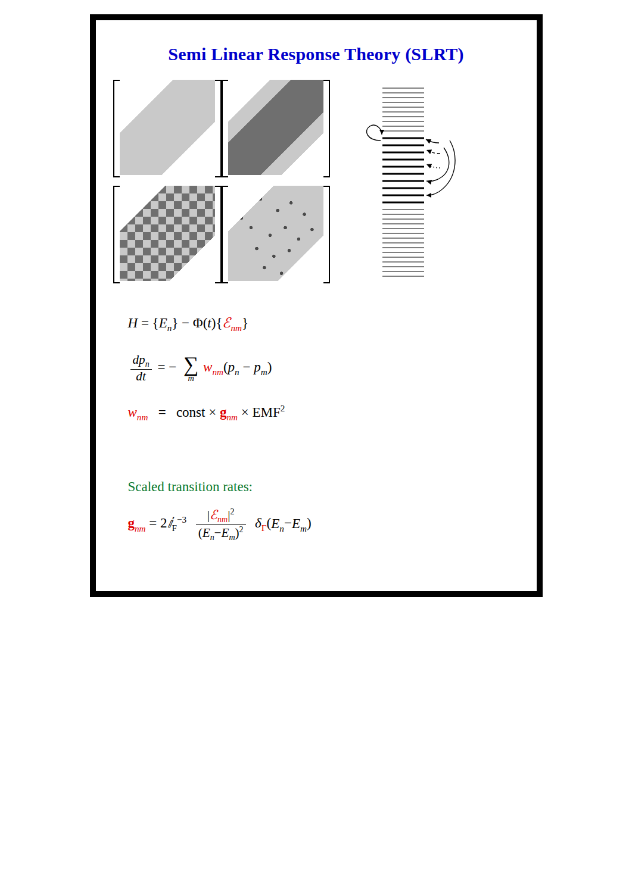Semi Linear Response Theory (SLRT)
H = {En} − Φ(t){ℰnm}
dpn dt = − ∑m wnm(pn − pm)
wnm = const × gnm × EMF2
Scaled transition rates:
gnm = 2ⅈF−3 |ℰnm|2 (En−Em)2 δΓ(En−Em)